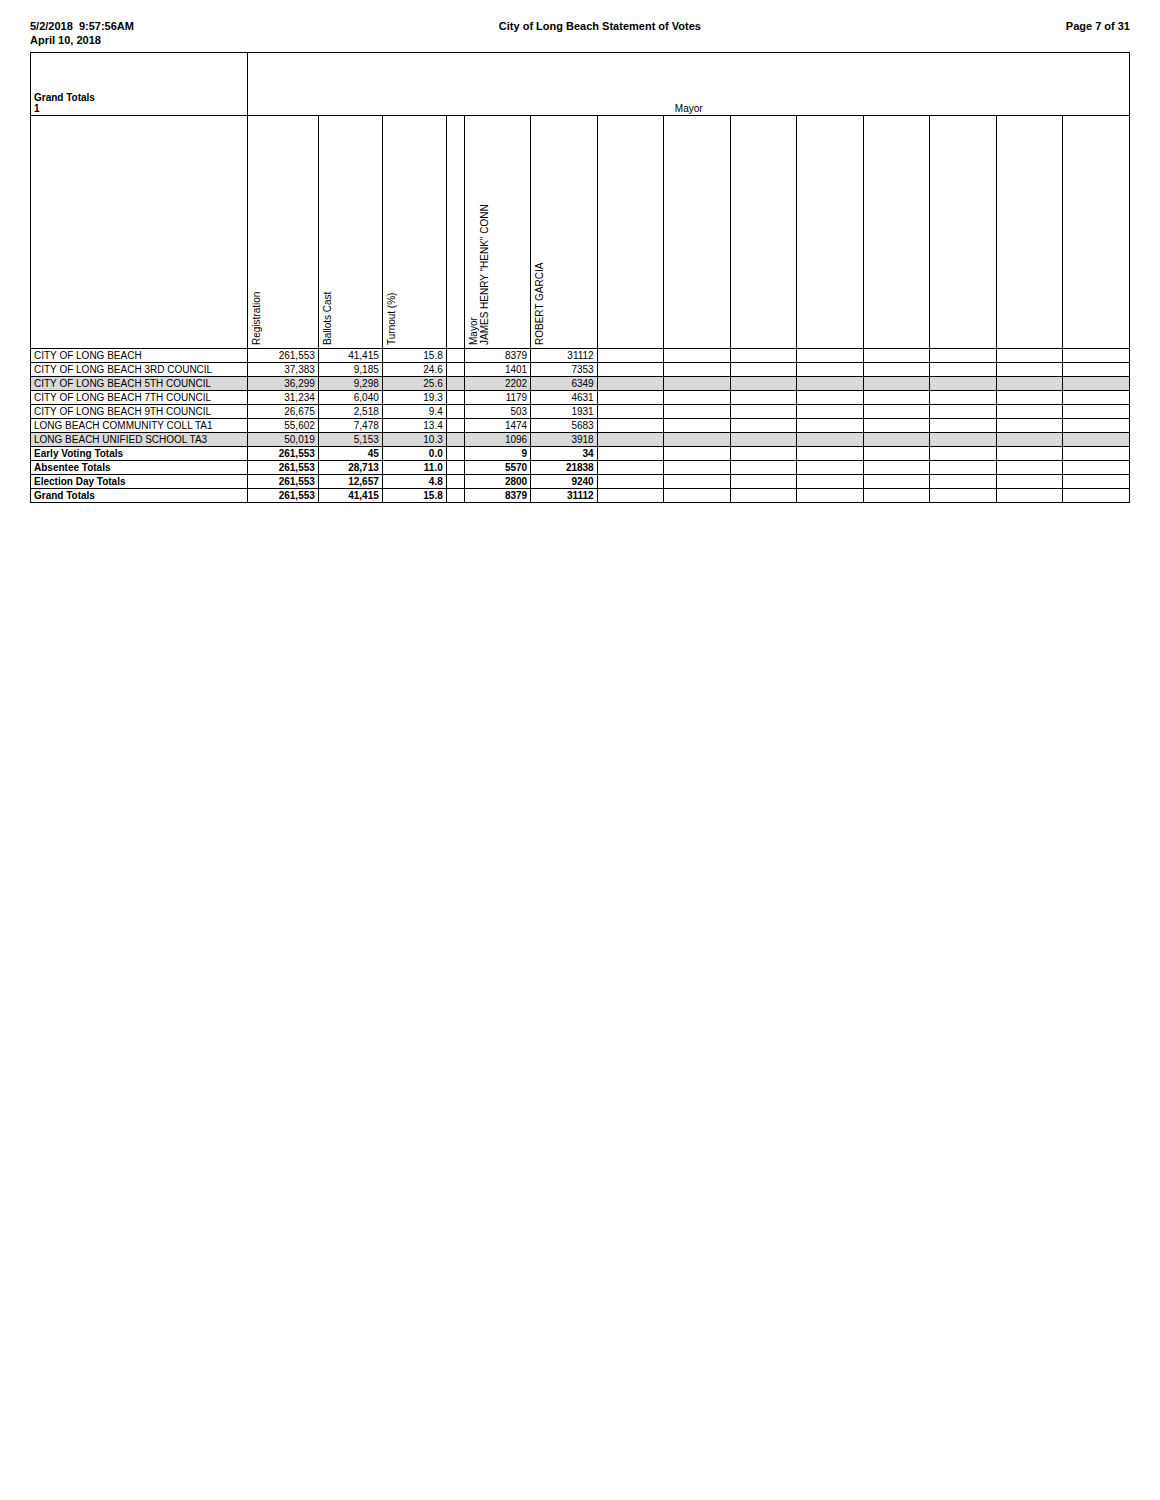5/2/2018 9:57:56AM
City of Long Beach Statement of Votes
Page 7 of 31
April 10, 2018
| Grand Totals 1 | Mayor |
| --- | --- |
| | Registration | Ballots Cast | Turnout (%) | | Mayor JAMES HENRY "HENK" CONN | ROBERT GARCIA | | | | | | | | |
| CITY OF LONG BEACH | 261,553 | 41,415 | 15.8 | | 8379 | 31112 | | | | | | | | |
| CITY OF LONG BEACH 3RD COUNCIL | 37,383 | 9,185 | 24.6 | | 1401 | 7353 | | | | | | | | |
| CITY OF LONG BEACH 5TH COUNCIL | 36,299 | 9,298 | 25.6 | | 2202 | 6349 | | | | | | | | |
| CITY OF LONG BEACH 7TH COUNCIL | 31,234 | 6,040 | 19.3 | | 1179 | 4631 | | | | | | | | |
| CITY OF LONG BEACH 9TH COUNCIL | 26,675 | 2,518 | 9.4 | | 503 | 1931 | | | | | | | | |
| LONG BEACH COMMUNITY COLL TA1 | 55,602 | 7,478 | 13.4 | | 1474 | 5683 | | | | | | | | |
| LONG BEACH UNIFIED SCHOOL TA3 | 50,019 | 5,153 | 10.3 | | 1096 | 3918 | | | | | | | | |
| Early Voting Totals | 261,553 | 45 | 0.0 | | 9 | 34 | | | | | | | | |
| Absentee Totals | 261,553 | 28,713 | 11.0 | | 5570 | 21838 | | | | | | | | |
| Election Day Totals | 261,553 | 12,657 | 4.8 | | 2800 | 9240 | | | | | | | | |
| Grand Totals | 261,553 | 41,415 | 15.8 | | 8379 | 31112 | | | | | | | | |